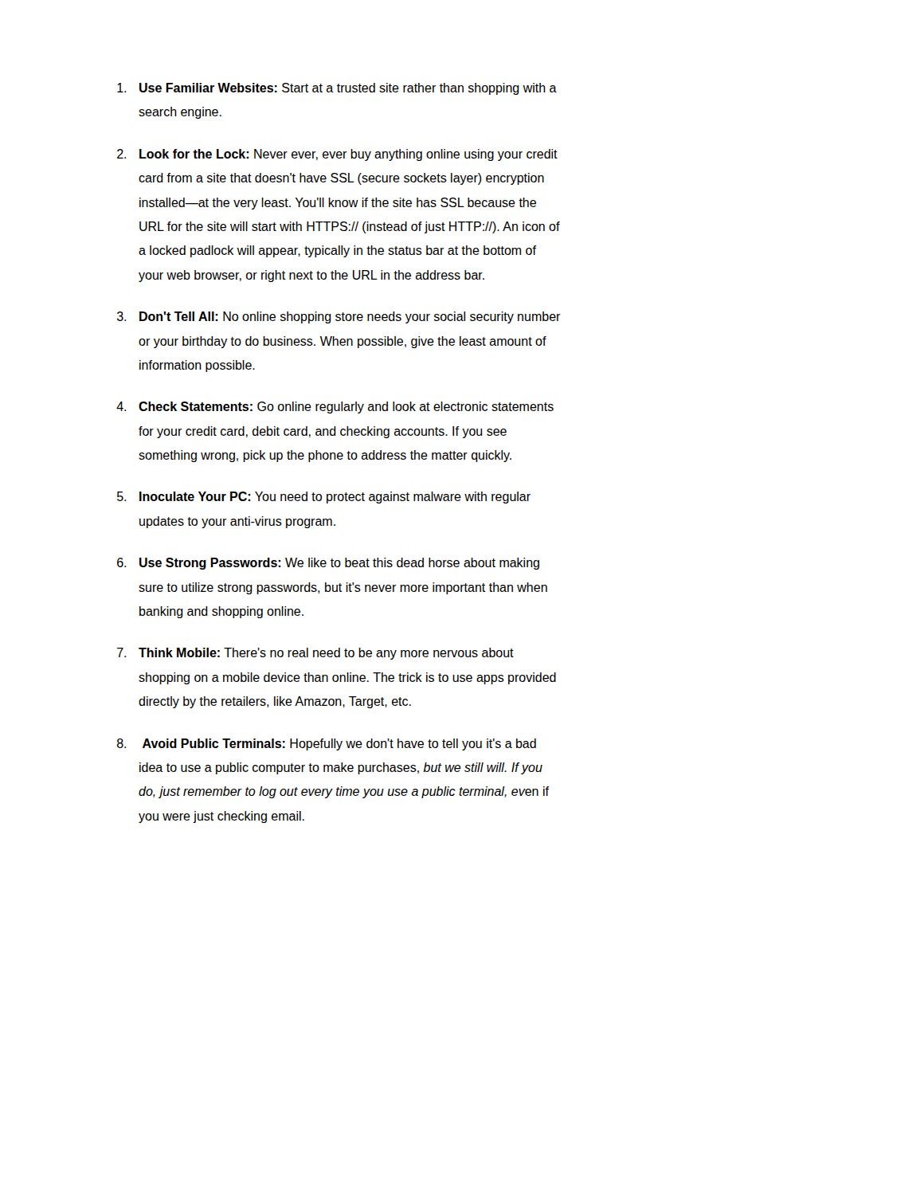Use Familiar Websites: Start at a trusted site rather than shopping with a search engine.
Look for the Lock: Never ever, ever buy anything online using your credit card from a site that doesn't have SSL (secure sockets layer) encryption installed—at the very least. You'll know if the site has SSL because the URL for the site will start with HTTPS:// (instead of just HTTP://). An icon of a locked padlock will appear, typically in the status bar at the bottom of your web browser, or right next to the URL in the address bar.
Don't Tell All: No online shopping store needs your social security number or your birthday to do business. When possible, give the least amount of information possible.
Check Statements: Go online regularly and look at electronic statements for your credit card, debit card, and checking accounts. If you see something wrong, pick up the phone to address the matter quickly.
Inoculate Your PC: You need to protect against malware with regular updates to your anti-virus program.
Use Strong Passwords: We like to beat this dead horse about making sure to utilize strong passwords, but it's never more important than when banking and shopping online.
Think Mobile: There's no real need to be any more nervous about shopping on a mobile device than online. The trick is to use apps provided directly by the retailers, like Amazon, Target, etc.
Avoid Public Terminals: Hopefully we don't have to tell you it's a bad idea to use a public computer to make purchases, but we still will. If you do, just remember to log out every time you use a public terminal, even if you were just checking email.